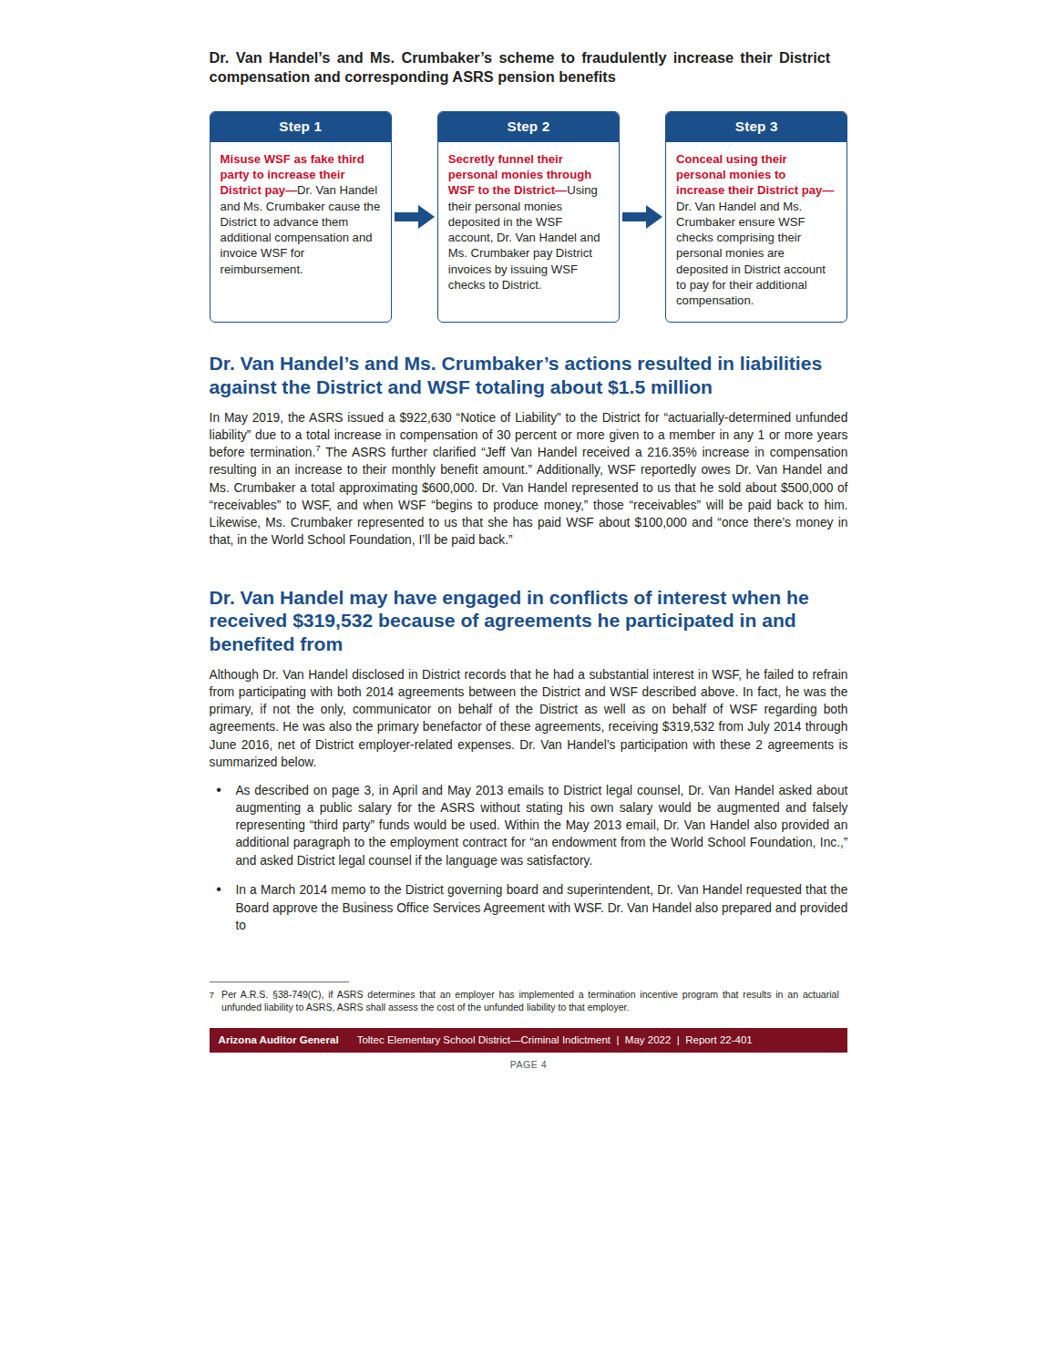Dr. Van Handel’s and Ms. Crumbaker’s scheme to fraudulently increase their District compensation and corresponding ASRS pension benefits
Step 1
Misuse WSF as fake third party to increase their District pay—Dr. Van Handel and Ms. Crumbaker cause the District to advance them additional compensation and invoice WSF for reimbursement.
Step 2
Secretly funnel their personal monies through WSF to the District—Using their personal monies deposited in the WSF account, Dr. Van Handel and Ms. Crumbaker pay District invoices by issuing WSF checks to District.
Step 3
Conceal using their personal monies to increase their District pay—Dr. Van Handel and Ms. Crumbaker ensure WSF checks comprising their personal monies are deposited in District account to pay for their additional compensation.
Dr. Van Handel’s and Ms. Crumbaker’s actions resulted in liabilities against the District and WSF totaling about $1.5 million
In May 2019, the ASRS issued a $922,630 “Notice of Liability” to the District for “actuarially-determined unfunded liability” due to a total increase in compensation of 30 percent or more given to a member in any 1 or more years before termination.7 The ASRS further clarified “Jeff Van Handel received a 216.35% increase in compensation resulting in an increase to their monthly benefit amount.” Additionally, WSF reportedly owes Dr. Van Handel and Ms. Crumbaker a total approximating $600,000. Dr. Van Handel represented to us that he sold about $500,000 of “receivables” to WSF, and when WSF “begins to produce money,” those “receivables” will be paid back to him. Likewise, Ms. Crumbaker represented to us that she has paid WSF about $100,000 and “once there’s money in that, in the World School Foundation, I’ll be paid back.”
Dr. Van Handel may have engaged in conflicts of interest when he received $319,532 because of agreements he participated in and benefited from
Although Dr. Van Handel disclosed in District records that he had a substantial interest in WSF, he failed to refrain from participating with both 2014 agreements between the District and WSF described above. In fact, he was the primary, if not the only, communicator on behalf of the District as well as on behalf of WSF regarding both agreements. He was also the primary benefactor of these agreements, receiving $319,532 from July 2014 through June 2016, net of District employer-related expenses. Dr. Van Handel’s participation with these 2 agreements is summarized below.
As described on page 3, in April and May 2013 emails to District legal counsel, Dr. Van Handel asked about augmenting a public salary for the ASRS without stating his own salary would be augmented and falsely representing “third party” funds would be used. Within the May 2013 email, Dr. Van Handel also provided an additional paragraph to the employment contract for “an endowment from the World School Foundation, Inc.,” and asked District legal counsel if the language was satisfactory.
In a March 2014 memo to the District governing board and superintendent, Dr. Van Handel requested that the Board approve the Business Office Services Agreement with WSF. Dr. Van Handel also prepared and provided to
7
Per A.R.S. §38-749(C), if ASRS determines that an employer has implemented a termination incentive program that results in an actuarial unfunded liability to ASRS, ASRS shall assess the cost of the unfunded liability to that employer.
Arizona Auditor General
Toltec Elementary School District—Criminal Indictment | May 2022 | Report 22-401
PAGE 4